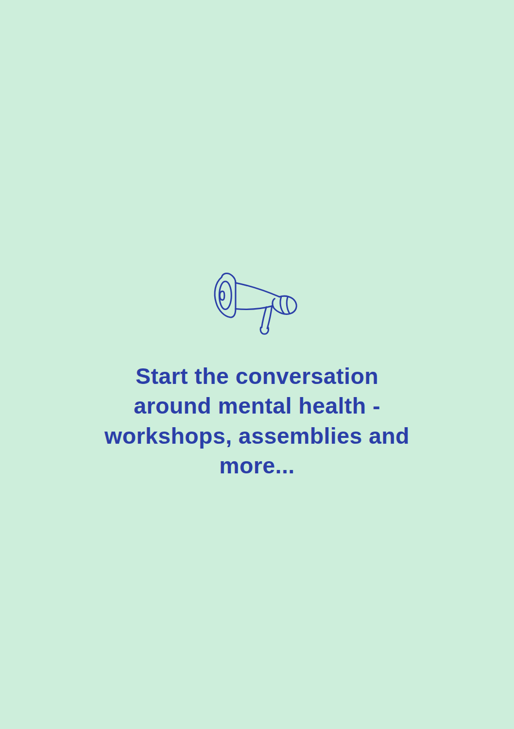Start the conversation around mental health - workshops, assemblies and more...